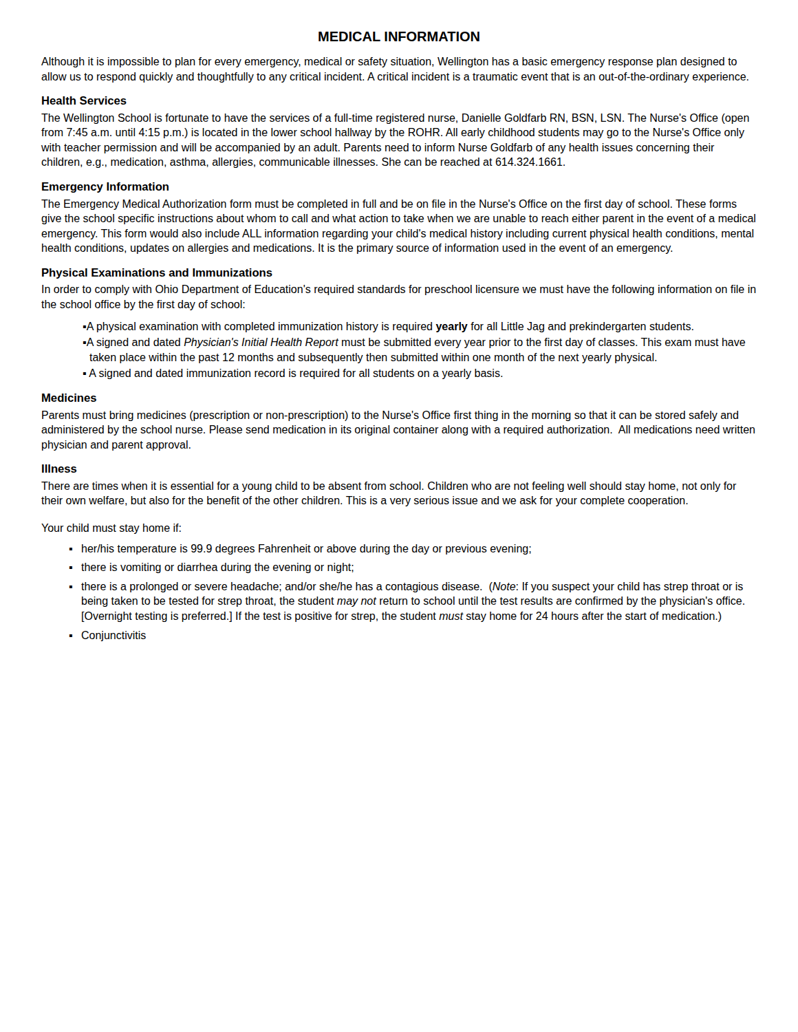MEDICAL INFORMATION
Although it is impossible to plan for every emergency, medical or safety situation, Wellington has a basic emergency response plan designed to allow us to respond quickly and thoughtfully to any critical incident. A critical incident is a traumatic event that is an out-of-the-ordinary experience.
Health Services
The Wellington School is fortunate to have the services of a full-time registered nurse, Danielle Goldfarb RN, BSN, LSN. The Nurse's Office (open from 7:45 a.m. until 4:15 p.m.) is located in the lower school hallway by the ROHR. All early childhood students may go to the Nurse's Office only with teacher permission and will be accompanied by an adult. Parents need to inform Nurse Goldfarb of any health issues concerning their children, e.g., medication, asthma, allergies, communicable illnesses. She can be reached at 614.324.1661.
Emergency Information
The Emergency Medical Authorization form must be completed in full and be on file in the Nurse's Office on the first day of school. These forms give the school specific instructions about whom to call and what action to take when we are unable to reach either parent in the event of a medical emergency. This form would also include ALL information regarding your child's medical history including current physical health conditions, mental health conditions, updates on allergies and medications. It is the primary source of information used in the event of an emergency.
Physical Examinations and Immunizations
In order to comply with Ohio Department of Education's required standards for preschool licensure we must have the following information on file in the school office by the first day of school:
▪A physical examination with completed immunization history is required yearly for all Little Jag and prekindergarten students.
▪A signed and dated Physician's Initial Health Report must be submitted every year prior to the first day of classes. This exam must have taken place within the past 12 months and subsequently then submitted within one month of the next yearly physical.
▪ A signed and dated immunization record is required for all students on a yearly basis.
Medicines
Parents must bring medicines (prescription or non-prescription) to the Nurse's Office first thing in the morning so that it can be stored safely and administered by the school nurse. Please send medication in its original container along with a required authorization. All medications need written physician and parent approval.
Illness
There are times when it is essential for a young child to be absent from school. Children who are not feeling well should stay home, not only for their own welfare, but also for the benefit of the other children. This is a very serious issue and we ask for your complete cooperation.
Your child must stay home if:
her/his temperature is 99.9 degrees Fahrenheit or above during the day or previous evening;
there is vomiting or diarrhea during the evening or night;
there is a prolonged or severe headache; and/or she/he has a contagious disease. (Note: If you suspect your child has strep throat or is being taken to be tested for strep throat, the student may not return to school until the test results are confirmed by the physician's office. [Overnight testing is preferred.] If the test is positive for strep, the student must stay home for 24 hours after the start of medication.)
Conjunctivitis